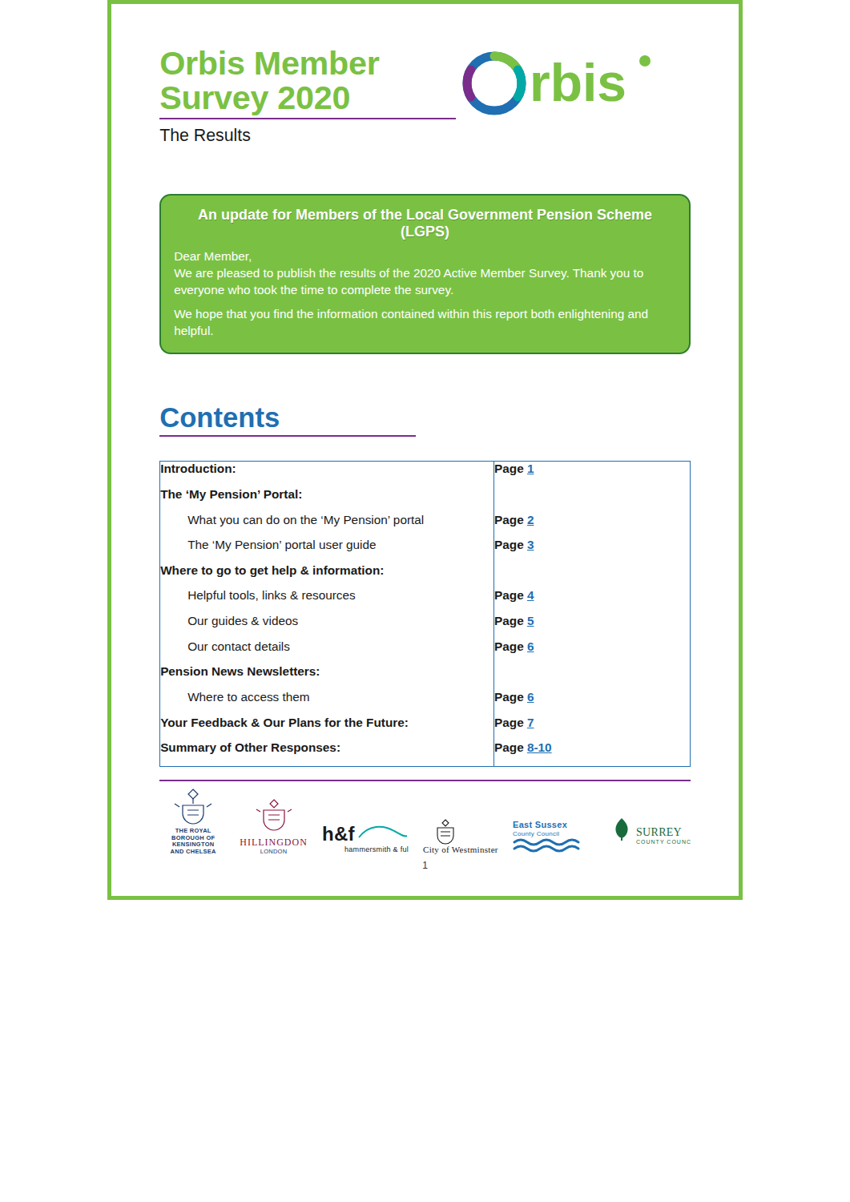Orbis Member Survey 2020
The Results
rbis
An update for Members of the Local Government Pension Scheme (LGPS)
Dear Member,
We are pleased to publish the results of the 2020 Active Member Survey. Thank you to everyone who took the time to complete the survey.
We hope that you find the information contained within this report both enlightening and helpful.
Contents
| Introduction: The ‘My Pension’ Portal: What you can do on the ‘My Pension’ portal The ‘My Pension’ portal user guide Where to go to get help & information: Helpful tools, links & resources Our guides & videos Our contact details Pension News Newsletters: Where to access them Your Feedback & Our Plans for the Future: Summary of Other Responses: | Page 1 Page 0 Page 2 Page 3 Page 0 Page 4 Page 5 Page 6 Page 0 Page 6 Page 7 Page 8-10 |
The Royal Borough of
Kensington
and Chelsea
HILLINGDON
LONDON
h&f hammersmith & fulham
City of Westminster
East Sussex County Council
SURREY COUNTY COUNCIL
1